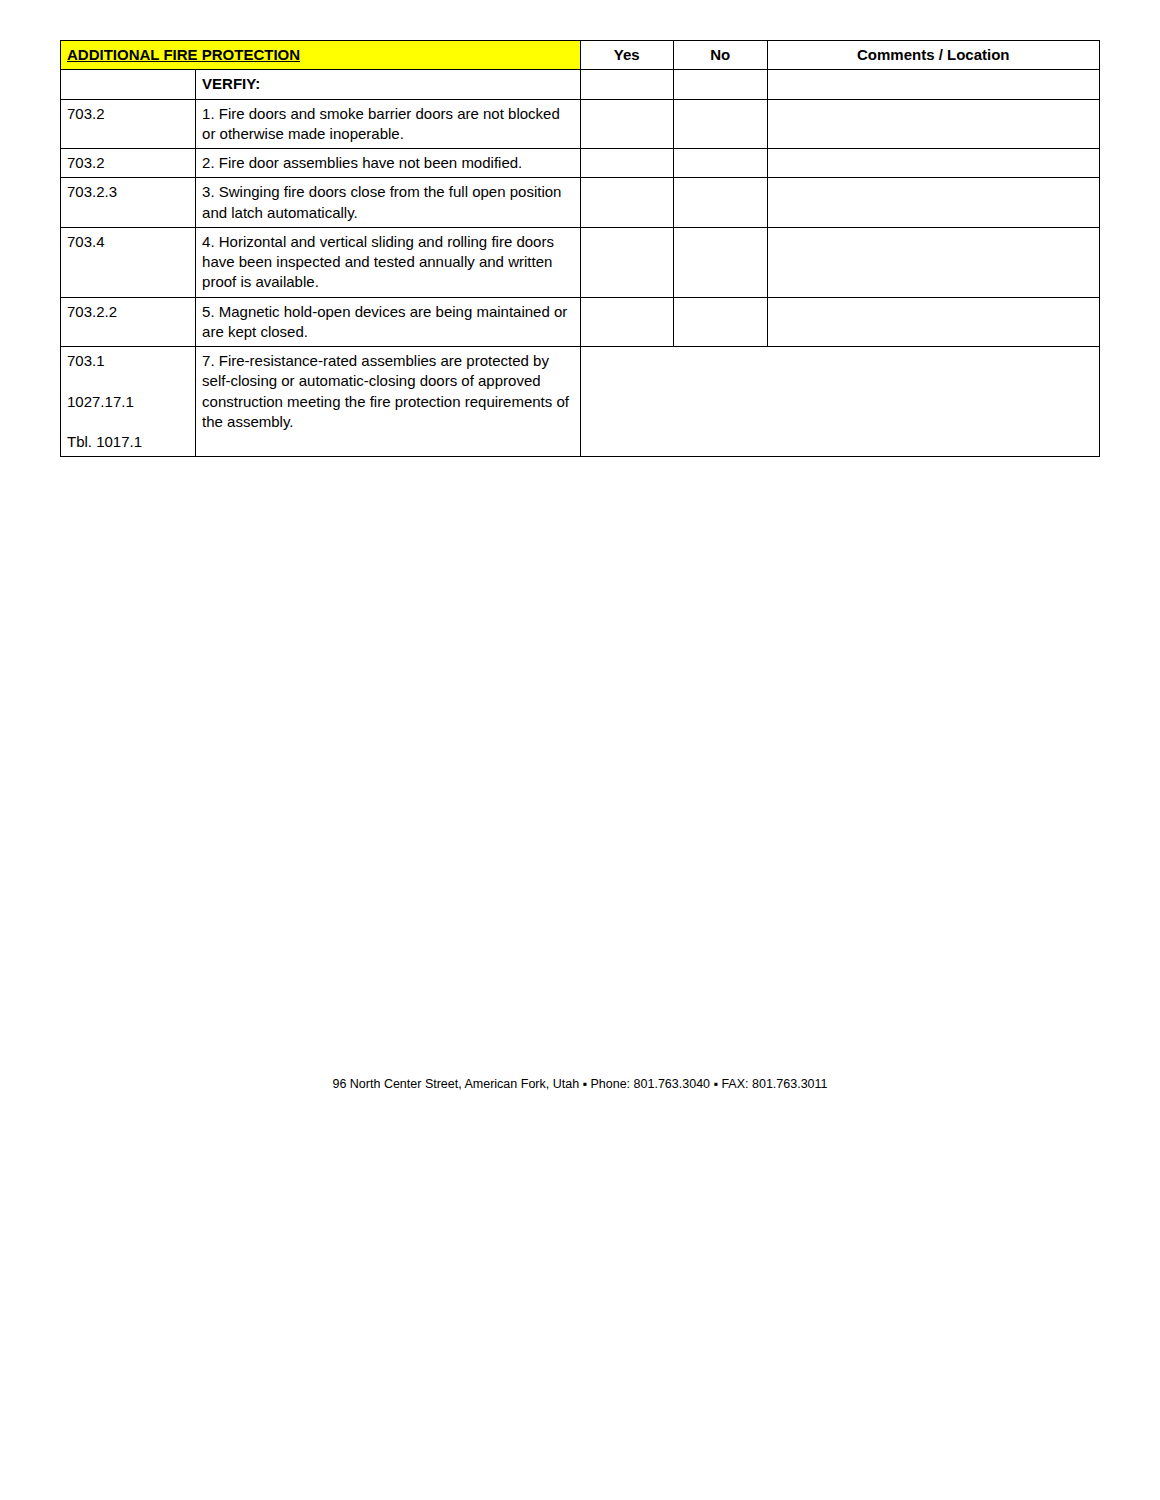| ADDITIONAL FIRE PROTECTION | Yes | No | Comments / Location |
| --- | --- | --- | --- |
| | VERFIY: | | | |
| 703.2 | 1. Fire doors and smoke barrier doors are not blocked or otherwise made inoperable. | | | |
| 703.2 | 2. Fire door assemblies have not been modified. | | | |
| 703.2.3 | 3. Swinging fire doors close from the full open position and latch automatically. | | | |
| 703.4 | 4. Horizontal and vertical sliding and rolling fire doors have been inspected and tested annually and written proof is available. | | | |
| 703.2.2 | 5. Magnetic hold-open devices are being maintained or are kept closed. | | | |
| 703.1 1027.17.1 Tbl. 1017.1 | 7. Fire-resistance-rated assemblies are protected by self-closing or automatic-closing doors of approved construction meeting the fire protection requirements of the assembly. | |
96 North Center Street, American Fork, Utah ▪ Phone: 801.763.3040 ▪ FAX: 801.763.3011